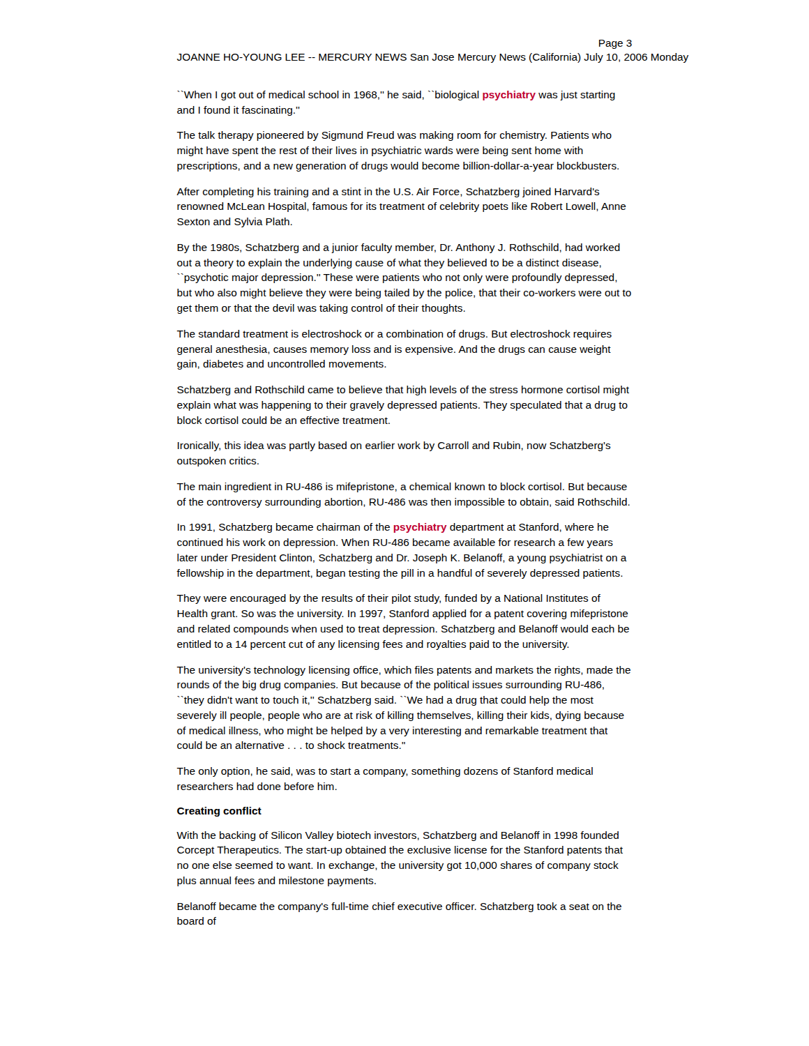Page 3
JOANNE HO-YOUNG LEE -- MERCURY NEWS San Jose Mercury News (California) July 10, 2006 Monday
``When I got out of medical school in 1968,'' he said, ``biological psychiatry was just starting and I found it fascinating.''
The talk therapy pioneered by Sigmund Freud was making room for chemistry. Patients who might have spent the rest of their lives in psychiatric wards were being sent home with prescriptions, and a new generation of drugs would become billion-dollar-a-year blockbusters.
After completing his training and a stint in the U.S. Air Force, Schatzberg joined Harvard's renowned McLean Hospital, famous for its treatment of celebrity poets like Robert Lowell, Anne Sexton and Sylvia Plath.
By the 1980s, Schatzberg and a junior faculty member, Dr. Anthony J. Rothschild, had worked out a theory to explain the underlying cause of what they believed to be a distinct disease, ``psychotic major depression.'' These were patients who not only were profoundly depressed, but who also might believe they were being tailed by the police, that their co-workers were out to get them or that the devil was taking control of their thoughts.
The standard treatment is electroshock or a combination of drugs. But electroshock requires general anesthesia, causes memory loss and is expensive. And the drugs can cause weight gain, diabetes and uncontrolled movements.
Schatzberg and Rothschild came to believe that high levels of the stress hormone cortisol might explain what was happening to their gravely depressed patients. They speculated that a drug to block cortisol could be an effective treatment.
Ironically, this idea was partly based on earlier work by Carroll and Rubin, now Schatzberg's outspoken critics.
The main ingredient in RU-486 is mifepristone, a chemical known to block cortisol. But because of the controversy surrounding abortion, RU-486 was then impossible to obtain, said Rothschild.
In 1991, Schatzberg became chairman of the psychiatry department at Stanford, where he continued his work on depression. When RU-486 became available for research a few years later under President Clinton, Schatzberg and Dr. Joseph K. Belanoff, a young psychiatrist on a fellowship in the department, began testing the pill in a handful of severely depressed patients.
They were encouraged by the results of their pilot study, funded by a National Institutes of Health grant. So was the university. In 1997, Stanford applied for a patent covering mifepristone and related compounds when used to treat depression. Schatzberg and Belanoff would each be entitled to a 14 percent cut of any licensing fees and royalties paid to the university.
The university's technology licensing office, which files patents and markets the rights, made the rounds of the big drug companies. But because of the political issues surrounding RU-486, ``they didn't want to touch it,'' Schatzberg said. ``We had a drug that could help the most severely ill people, people who are at risk of killing themselves, killing their kids, dying because of medical illness, who might be helped by a very interesting and remarkable treatment that could be an alternative . . . to shock treatments.''
The only option, he said, was to start a company, something dozens of Stanford medical researchers had done before him.
Creating conflict
With the backing of Silicon Valley biotech investors, Schatzberg and Belanoff in 1998 founded Corcept Therapeutics. The start-up obtained the exclusive license for the Stanford patents that no one else seemed to want. In exchange, the university got 10,000 shares of company stock plus annual fees and milestone payments.
Belanoff became the company's full-time chief executive officer. Schatzberg took a seat on the board of